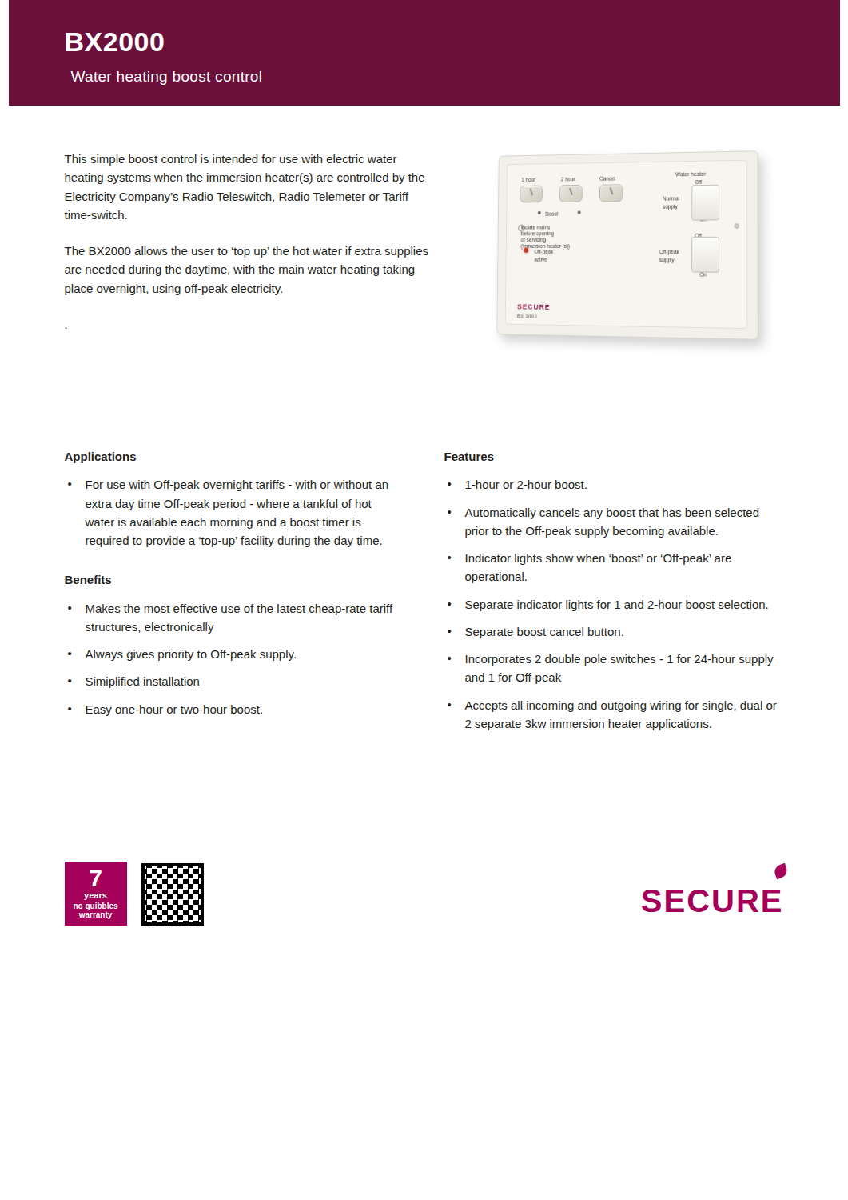BX2000
Water heating boost control
This simple boost control is intended for use with electric water heating systems when the immersion heater(s) are controlled by the Electricity Company’s Radio Teleswitch, Radio Telemeter or Tariff time-switch.
The BX2000 allows the user to ‘top up’ the hot water if extra supplies are needed during the daytime, with the main water heating taking place overnight, using off-peak electricity.
.
1 hour 2 hour Cancel
Boost Isolate mains
before opening
or servicing
(Immersion heater (s)) Off-peak
active Water heater Off Normal
supply On Off Off-peak
supply On
SECUREBX 2000
Applications
For use with Off-peak overnight tariffs - with or without an extra day time Off-peak period - where a tankful of hot water is available each morning and a boost timer is required to provide a ‘top-up’ facility during the day time.
Benefits
Makes the most effective use of the latest cheap-rate tariff structures, electronically
Always gives priority to Off-peak supply.
Simiplified installation
Easy one-hour or two-hour boost.
Features
1-hour or 2-hour boost.
Automatically cancels any boost that has been selected prior to the Off-peak supply becoming available.
Indicator lights show when ‘boost’ or ‘Off-peak’ are operational.
Separate indicator lights for 1 and 2-hour boost selection.
Separate boost cancel button.
Incorporates 2 double pole switches - 1 for 24-hour supply and 1 for Off-peak
Accepts all incoming and outgoing wiring for single, dual or 2 separate 3kw immersion heater applications.
7 years no quibbles
warranty
SECURE